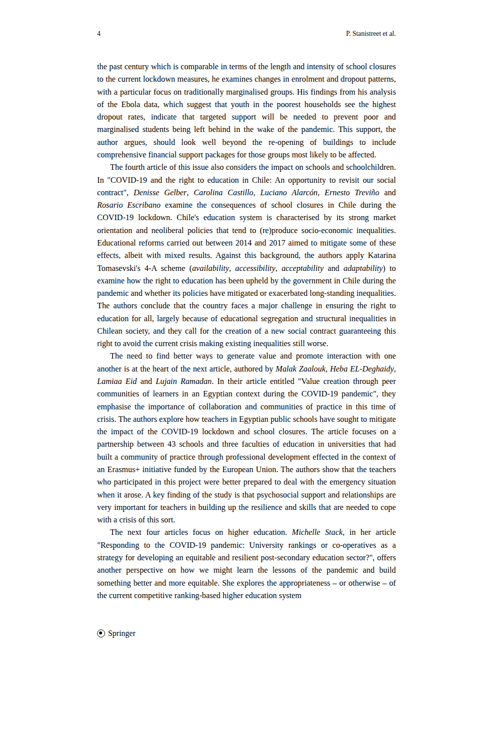4 P. Stanistreet et al.
the past century which is comparable in terms of the length and intensity of school closures to the current lockdown measures, he examines changes in enrolment and dropout patterns, with a particular focus on traditionally marginalised groups. His findings from his analysis of the Ebola data, which suggest that youth in the poorest households see the highest dropout rates, indicate that targeted support will be needed to prevent poor and marginalised students being left behind in the wake of the pandemic. This support, the author argues, should look well beyond the re-opening of buildings to include comprehensive financial support packages for those groups most likely to be affected.
The fourth article of this issue also considers the impact on schools and schoolchildren. In "COVID-19 and the right to education in Chile: An opportunity to revisit our social contract", Denisse Gelber, Carolina Castillo, Luciano Alarcón, Ernesto Treviño and Rosario Escribano examine the consequences of school closures in Chile during the COVID-19 lockdown. Chile's education system is characterised by its strong market orientation and neoliberal policies that tend to (re)produce socio-economic inequalities. Educational reforms carried out between 2014 and 2017 aimed to mitigate some of these effects, albeit with mixed results. Against this background, the authors apply Katarina Tomasevski's 4-A scheme (availability, accessibility, acceptability and adaptability) to examine how the right to education has been upheld by the government in Chile during the pandemic and whether its policies have mitigated or exacerbated long-standing inequalities. The authors conclude that the country faces a major challenge in ensuring the right to education for all, largely because of educational segregation and structural inequalities in Chilean society, and they call for the creation of a new social contract guaranteeing this right to avoid the current crisis making existing inequalities still worse.
The need to find better ways to generate value and promote interaction with one another is at the heart of the next article, authored by Malak Zaalouk, Heba EL-Deghaidy, Lamiaa Eid and Lujain Ramadan. In their article entitled "Value creation through peer communities of learners in an Egyptian context during the COVID-19 pandemic", they emphasise the importance of collaboration and communities of practice in this time of crisis. The authors explore how teachers in Egyptian public schools have sought to mitigate the impact of the COVID-19 lockdown and school closures. The article focuses on a partnership between 43 schools and three faculties of education in universities that had built a community of practice through professional development effected in the context of an Erasmus+ initiative funded by the European Union. The authors show that the teachers who participated in this project were better prepared to deal with the emergency situation when it arose. A key finding of the study is that psychosocial support and relationships are very important for teachers in building up the resilience and skills that are needed to cope with a crisis of this sort.
The next four articles focus on higher education. Michelle Stack, in her article "Responding to the COVID-19 pandemic: University rankings or co-operatives as a strategy for developing an equitable and resilient post-secondary education sector?", offers another perspective on how we might learn the lessons of the pandemic and build something better and more equitable. She explores the appropriateness – or otherwise – of the current competitive ranking-based higher education system
Springer